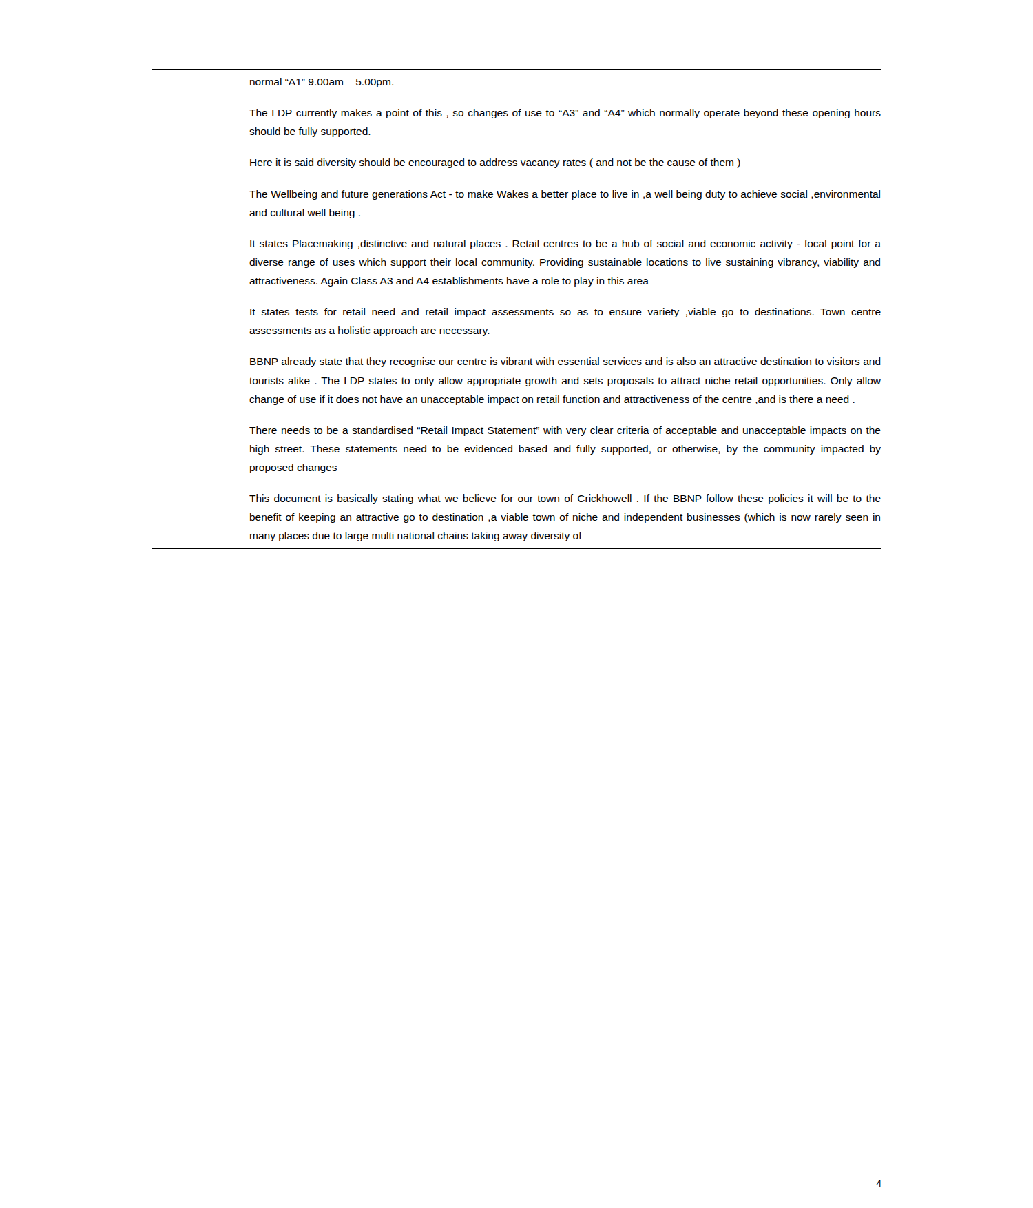| | normal “A1” 9.00am – 5.00pm. The LDP currently makes a point of this , so changes of use to “A3” and “A4” which normally operate beyond these opening hours should be fully supported. Here it is said diversity should be encouraged to address vacancy rates ( and not be the cause of them ) The Wellbeing and future generations Act - to make Wakes a better place to live in ,a well being duty to achieve social ,environmental and cultural well being . It states Placemaking ,distinctive and natural places . Retail centres to be a hub of social and economic activity - focal point for a diverse range of uses which support their local community. Providing sustainable locations to live sustaining vibrancy, viability and attractiveness. Again Class A3 and A4 establishments have a role to play in this area It states tests for retail need and retail impact assessments so as to ensure variety ,viable go to destinations. Town centre assessments as a holistic approach are necessary. BBNP already state that they recognise our centre is vibrant with essential services and is also an attractive destination to visitors and tourists alike . The LDP states to only allow appropriate growth and sets proposals to attract niche retail opportunities. Only allow change of use if it does not have an unacceptable impact on retail function and attractiveness of the centre ,and is there a need . There needs to be a standardised “Retail Impact Statement” with very clear criteria of acceptable and unacceptable impacts on the high street. These statements need to be evidenced based and fully supported, or otherwise, by the community impacted by proposed changes This document is basically stating what we believe for our town of Crickhowell . If the BBNP follow these policies it will be to the benefit of keeping an attractive go to destination ,a viable town of niche and independent businesses (which is now rarely seen in many places due to large multi national chains taking away diversity of |
4